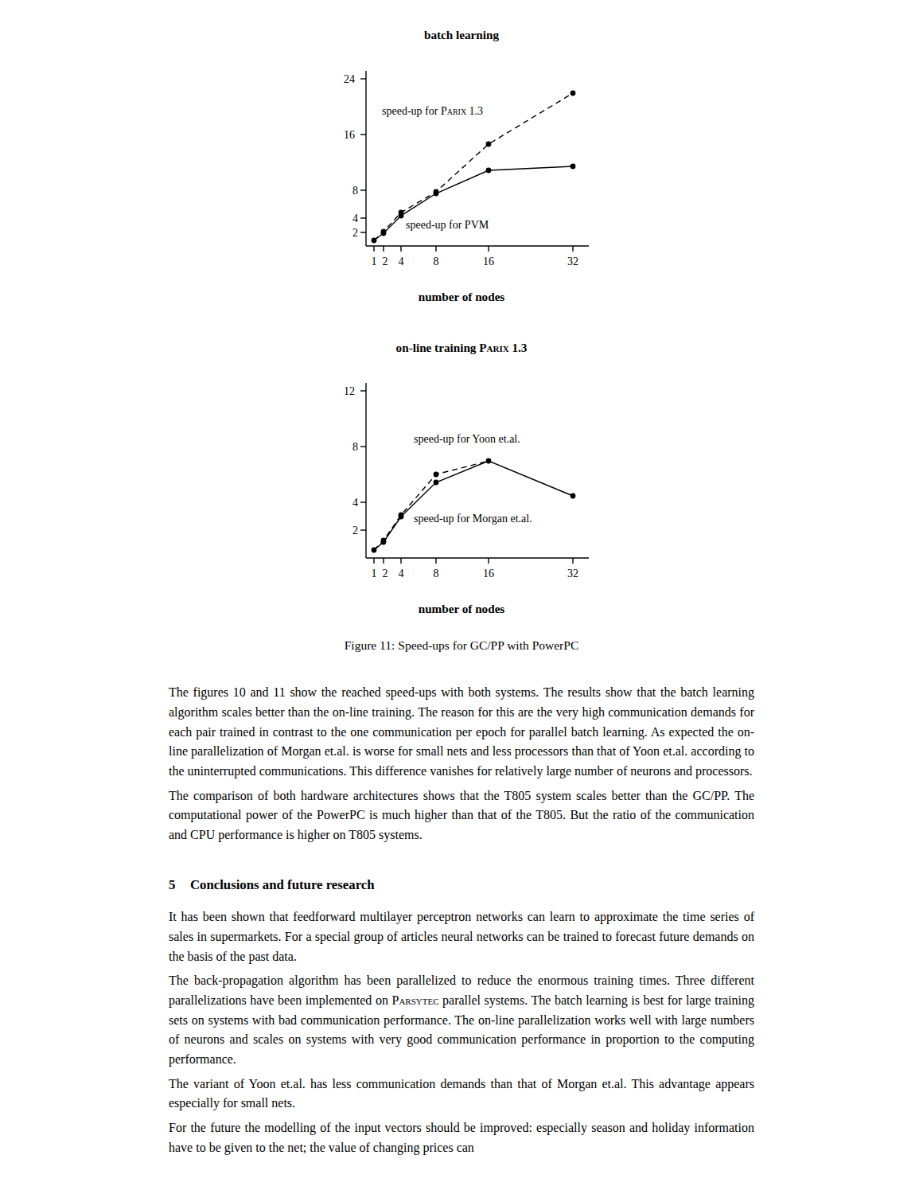batch learning
24 16 8 4 2 1 2 4 8 16 32 speed-up for Parix 1.3 speed-up for PVM
number of nodes
on-line training Parix 1.3
12 8 4 2 1 2 4 8 16 32 speed-up for Yoon et.al. speed-up for Morgan et.al.
number of nodes
Figure 11: Speed-ups for GC/PP with PowerPC
The figures 10 and 11 show the reached speed-ups with both systems. The results show that the batch learning algorithm scales better than the on-line training. The reason for this are the very high communication demands for each pair trained in contrast to the one communication per epoch for parallel batch learning. As expected the on-line parallelization of Morgan et.al. is worse for small nets and less processors than that of Yoon et.al. according to the uninterrupted communications. This difference vanishes for relatively large number of neurons and processors.
The comparison of both hardware architectures shows that the T805 system scales better than the GC/PP. The computational power of the PowerPC is much higher than that of the T805. But the ratio of the communication and CPU performance is higher on T805 systems.
5 Conclusions and future research
It has been shown that feedforward multilayer perceptron networks can learn to approximate the time series of sales in supermarkets. For a special group of articles neural networks can be trained to forecast future demands on the basis of the past data.
The back-propagation algorithm has been parallelized to reduce the enormous training times. Three different parallelizations have been implemented on Parsytec parallel systems. The batch learning is best for large training sets on systems with bad communication performance. The on-line parallelization works well with large numbers of neurons and scales on systems with very good communication performance in proportion to the computing performance.
The variant of Yoon et.al. has less communication demands than that of Morgan et.al. This advantage appears especially for small nets.
For the future the modelling of the input vectors should be improved: especially season and holiday information have to be given to the net; the value of changing prices can